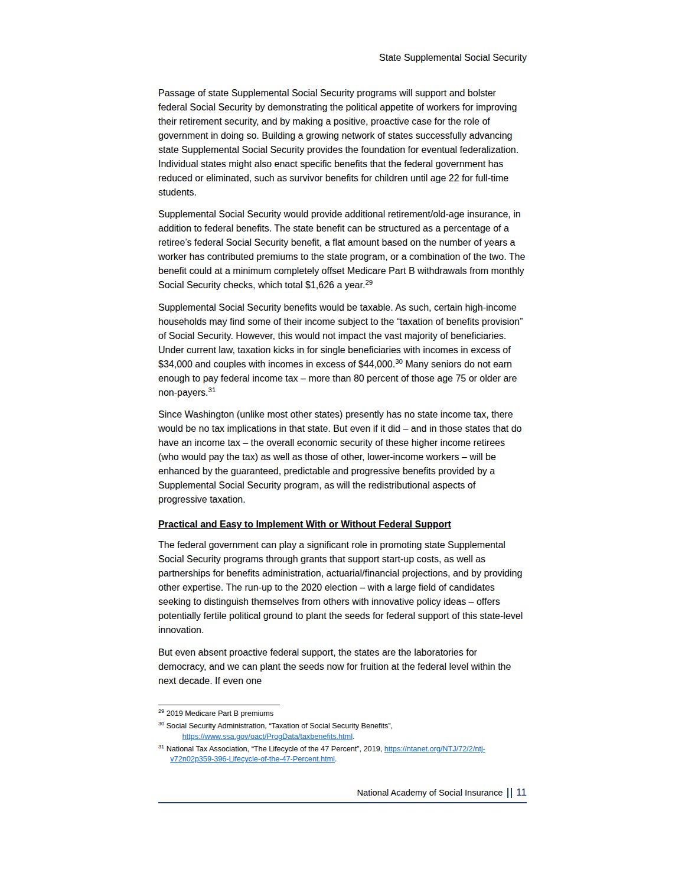State Supplemental Social Security
Passage of state Supplemental Social Security programs will support and bolster federal Social Security by demonstrating the political appetite of workers for improving their retirement security, and by making a positive, proactive case for the role of government in doing so. Building a growing network of states successfully advancing state Supplemental Social Security provides the foundation for eventual federalization. Individual states might also enact specific benefits that the federal government has reduced or eliminated, such as survivor benefits for children until age 22 for full-time students.
Supplemental Social Security would provide additional retirement/old-age insurance, in addition to federal benefits. The state benefit can be structured as a percentage of a retiree’s federal Social Security benefit, a flat amount based on the number of years a worker has contributed premiums to the state program, or a combination of the two. The benefit could at a minimum completely offset Medicare Part B withdrawals from monthly Social Security checks, which total $1,626 a year.29
Supplemental Social Security benefits would be taxable. As such, certain high-income households may find some of their income subject to the “taxation of benefits provision” of Social Security. However, this would not impact the vast majority of beneficiaries. Under current law, taxation kicks in for single beneficiaries with incomes in excess of $34,000 and couples with incomes in excess of $44,000.30 Many seniors do not earn enough to pay federal income tax – more than 80 percent of those age 75 or older are non-payers.31
Since Washington (unlike most other states) presently has no state income tax, there would be no tax implications in that state. But even if it did – and in those states that do have an income tax – the overall economic security of these higher income retirees (who would pay the tax) as well as those of other, lower-income workers – will be enhanced by the guaranteed, predictable and progressive benefits provided by a Supplemental Social Security program, as will the redistributional aspects of progressive taxation.
Practical and Easy to Implement With or Without Federal Support
The federal government can play a significant role in promoting state Supplemental Social Security programs through grants that support start-up costs, as well as partnerships for benefits administration, actuarial/financial projections, and by providing other expertise. The run-up to the 2020 election – with a large field of candidates seeking to distinguish themselves from others with innovative policy ideas – offers potentially fertile political ground to plant the seeds for federal support of this state-level innovation.
But even absent proactive federal support, the states are the laboratories for democracy, and we can plant the seeds now for fruition at the federal level within the next decade. If even one
29 2019 Medicare Part B premiums
30 Social Security Administration, “Taxation of Social Security Benefits”,
https://www.ssa.gov/oact/ProgData/taxbenefits.html.
31 National Tax Association, “The Lifecycle of the 47 Percent”, 2019, https://ntanet.org/NTJ/72/2/ntj-v72n02p359-396-Lifecycle-of-the-47-Percent.html.
National Academy of Social Insurance 11